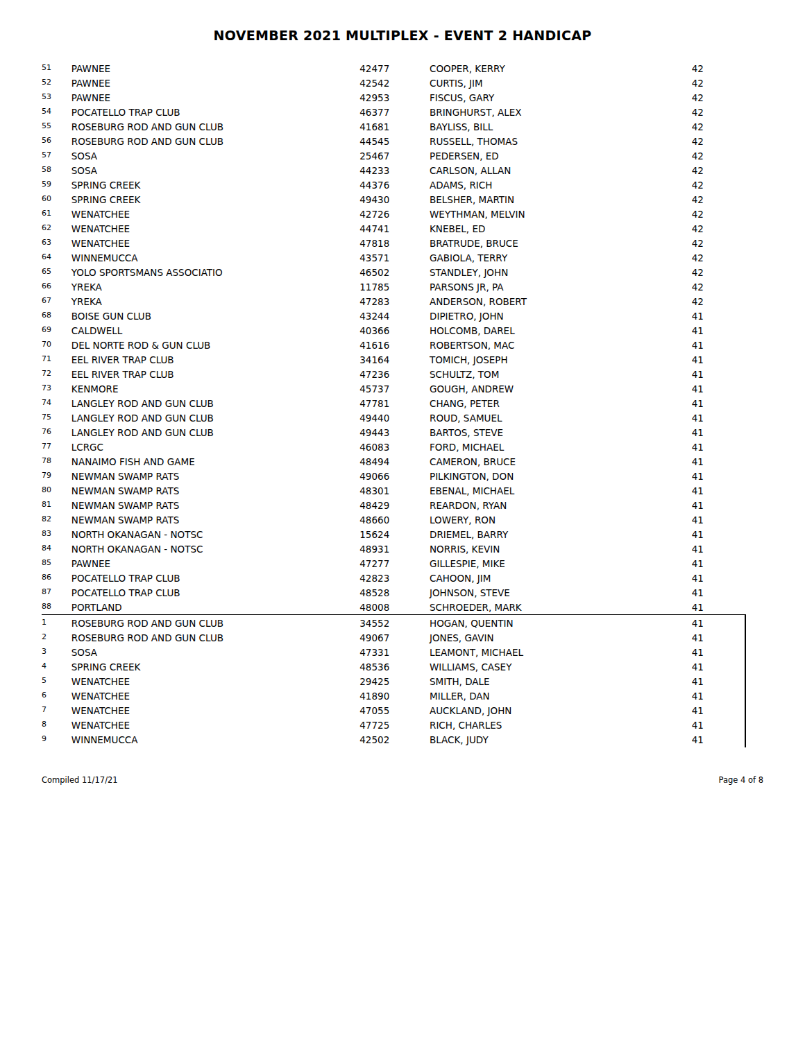NOVEMBER 2021 MULTIPLEX - EVENT 2 HANDICAP
| 51 | PAWNEE | 42477 | COOPER, KERRY | 42 | |
| 52 | PAWNEE | 42542 | CURTIS, JIM | 42 | |
| 53 | PAWNEE | 42953 | FISCUS, GARY | 42 | |
| 54 | POCATELLO TRAP CLUB | 46377 | BRINGHURST, ALEX | 42 | |
| 55 | ROSEBURG ROD AND GUN CLUB | 41681 | BAYLISS, BILL | 42 | |
| 56 | ROSEBURG ROD AND GUN CLUB | 44545 | RUSSELL, THOMAS | 42 | |
| 57 | SOSA | 25467 | PEDERSEN, ED | 42 | |
| 58 | SOSA | 44233 | CARLSON, ALLAN | 42 | |
| 59 | SPRING CREEK | 44376 | ADAMS, RICH | 42 | |
| 60 | SPRING CREEK | 49430 | BELSHER, MARTIN | 42 | |
| 61 | WENATCHEE | 42726 | WEYTHMAN, MELVIN | 42 | |
| 62 | WENATCHEE | 44741 | KNEBEL, ED | 42 | |
| 63 | WENATCHEE | 47818 | BRATRUDE, BRUCE | 42 | |
| 64 | WINNEMUCCA | 43571 | GABIOLA, TERRY | 42 | |
| 65 | YOLO SPORTSMANS ASSOCIATIO | 46502 | STANDLEY, JOHN | 42 | |
| 66 | YREKA | 11785 | PARSONS JR, PA | 42 | |
| 67 | YREKA | 47283 | ANDERSON, ROBERT | 42 | |
| 68 | BOISE GUN CLUB | 43244 | DIPIETRO, JOHN | 41 | |
| 69 | CALDWELL | 40366 | HOLCOMB, DAREL | 41 | |
| 70 | DEL NORTE ROD & GUN CLUB | 41616 | ROBERTSON, MAC | 41 | |
| 71 | EEL RIVER TRAP CLUB | 34164 | TOMICH, JOSEPH | 41 | |
| 72 | EEL RIVER TRAP CLUB | 47236 | SCHULTZ, TOM | 41 | |
| 73 | KENMORE | 45737 | GOUGH, ANDREW | 41 | |
| 74 | LANGLEY ROD AND GUN CLUB | 47781 | CHANG, PETER | 41 | |
| 75 | LANGLEY ROD AND GUN CLUB | 49440 | ROUD, SAMUEL | 41 | |
| 76 | LANGLEY ROD AND GUN CLUB | 49443 | BARTOS, STEVE | 41 | |
| 77 | LCRGC | 46083 | FORD, MICHAEL | 41 | |
| 78 | NANAIMO FISH AND GAME | 48494 | CAMERON, BRUCE | 41 | |
| 79 | NEWMAN SWAMP RATS | 49066 | PILKINGTON, DON | 41 | |
| 80 | NEWMAN SWAMP RATS | 48301 | EBENAL, MICHAEL | 41 | |
| 81 | NEWMAN SWAMP RATS | 48429 | REARDON, RYAN | 41 | |
| 82 | NEWMAN SWAMP RATS | 48660 | LOWERY, RON | 41 | |
| 83 | NORTH OKANAGAN - NOTSC | 15624 | DRIEMEL, BARRY | 41 | |
| 84 | NORTH OKANAGAN - NOTSC | 48931 | NORRIS, KEVIN | 41 | |
| 85 | PAWNEE | 47277 | GILLESPIE, MIKE | 41 | |
| 86 | POCATELLO TRAP CLUB | 42823 | CAHOON, JIM | 41 | |
| 87 | POCATELLO TRAP CLUB | 48528 | JOHNSON, STEVE | 41 | |
| 88 | PORTLAND | 48008 | SCHROEDER, MARK | 41 | |
| 1 | ROSEBURG ROD AND GUN CLUB | 34552 | HOGAN, QUENTIN | 41 | |
| 2 | ROSEBURG ROD AND GUN CLUB | 49067 | JONES, GAVIN | 41 | |
| 3 | SOSA | 47331 | LEAMONT, MICHAEL | 41 | |
| 4 | SPRING CREEK | 48536 | WILLIAMS, CASEY | 41 | |
| 5 | WENATCHEE | 29425 | SMITH, DALE | 41 | |
| 6 | WENATCHEE | 41890 | MILLER, DAN | 41 | |
| 7 | WENATCHEE | 47055 | AUCKLAND, JOHN | 41 | |
| 8 | WENATCHEE | 47725 | RICH, CHARLES | 41 | |
| 9 | WINNEMUCCA | 42502 | BLACK, JUDY | 41 | |
Compiled 11/17/21 Page 4 of 8